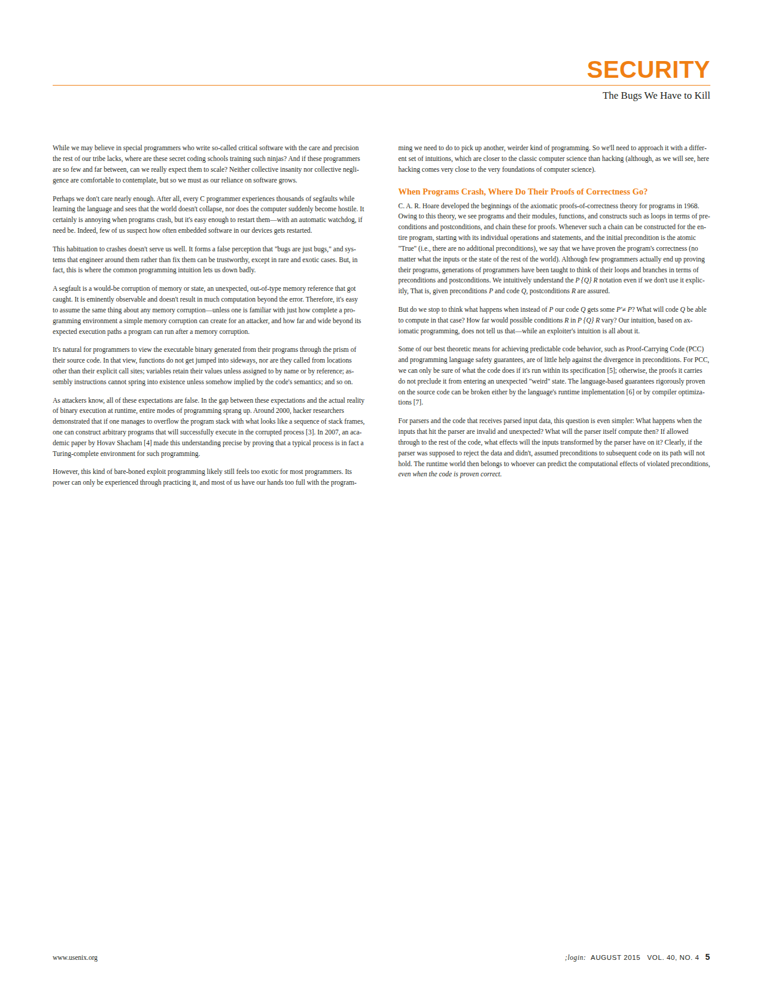SECURITY
The Bugs We Have to Kill
While we may believe in special programmers who write so-called critical software with the care and precision the rest of our tribe lacks, where are these secret coding schools training such ninjas? And if these programmers are so few and far between, can we really expect them to scale? Neither collective insanity nor collective negligence are comfortable to contemplate, but so we must as our reliance on software grows.
Perhaps we don't care nearly enough. After all, every C programmer experiences thousands of segfaults while learning the language and sees that the world doesn't collapse, nor does the computer suddenly become hostile. It certainly is annoying when programs crash, but it's easy enough to restart them—with an automatic watchdog, if need be. Indeed, few of us suspect how often embedded software in our devices gets restarted.
This habituation to crashes doesn't serve us well. It forms a false perception that "bugs are just bugs," and systems that engineer around them rather than fix them can be trustworthy, except in rare and exotic cases. But, in fact, this is where the common programming intuition lets us down badly.
A segfault is a would-be corruption of memory or state, an unexpected, out-of-type memory reference that got caught. It is eminently observable and doesn't result in much computation beyond the error. Therefore, it's easy to assume the same thing about any memory corruption—unless one is familiar with just how complete a programming environment a simple memory corruption can create for an attacker, and how far and wide beyond its expected execution paths a program can run after a memory corruption.
It's natural for programmers to view the executable binary generated from their programs through the prism of their source code. In that view, functions do not get jumped into sideways, nor are they called from locations other than their explicit call sites; variables retain their values unless assigned to by name or by reference; assembly instructions cannot spring into existence unless somehow implied by the code's semantics; and so on.
As attackers know, all of these expectations are false. In the gap between these expectations and the actual reality of binary execution at runtime, entire modes of programming sprang up. Around 2000, hacker researchers demonstrated that if one manages to overflow the program stack with what looks like a sequence of stack frames, one can construct arbitrary programs that will successfully execute in the corrupted process [3]. In 2007, an academic paper by Hovav Shacham [4] made this understanding precise by proving that a typical process is in fact a Turing-complete environment for such programming.
However, this kind of bare-boned exploit programming likely still feels too exotic for most programmers. Its power can only be experienced through practicing it, and most of us have our hands too full with the programming we need to do to pick up another, weirder kind of programming. So we'll need to approach it with a different set of intuitions, which are closer to the classic computer science than hacking (although, as we will see, here hacking comes very close to the very foundations of computer science).
When Programs Crash, Where Do Their Proofs of Correctness Go?
C. A. R. Hoare developed the beginnings of the axiomatic proofs-of-correctness theory for programs in 1968. Owing to this theory, we see programs and their modules, functions, and constructs such as loops in terms of preconditions and postconditions, and chain these for proofs. Whenever such a chain can be constructed for the entire program, starting with its individual operations and statements, and the initial precondition is the atomic "True" (i.e., there are no additional preconditions), we say that we have proven the program's correctness (no matter what the inputs or the state of the rest of the world). Although few programmers actually end up proving their programs, generations of programmers have been taught to think of their loops and branches in terms of preconditions and postconditions. We intuitively understand the P {Q} R notation even if we don't use it explicitly, That is, given preconditions P and code Q, postconditions R are assured.
But do we stop to think what happens when instead of P our code Q gets some P'≠ P? What will code Q be able to compute in that case? How far would possible conditions R in P {Q} R vary? Our intuition, based on axiomatic programming, does not tell us that—while an exploiter's intuition is all about it.
Some of our best theoretic means for achieving predictable code behavior, such as Proof-Carrying Code (PCC) and programming language safety guarantees, are of little help against the divergence in preconditions. For PCC, we can only be sure of what the code does if it's run within its specification [5]; otherwise, the proofs it carries do not preclude it from entering an unexpected "weird" state. The language-based guarantees rigorously proven on the source code can be broken either by the language's runtime implementation [6] or by compiler optimizations [7].
For parsers and the code that receives parsed input data, this question is even simpler: What happens when the inputs that hit the parser are invalid and unexpected? What will the parser itself compute then? If allowed through to the rest of the code, what effects will the inputs transformed by the parser have on it? Clearly, if the parser was supposed to reject the data and didn't, assumed preconditions to subsequent code on its path will not hold. The runtime world then belongs to whoever can predict the computational effects of violated preconditions, even when the code is proven correct.
www.usenix.org
;login: AUGUST 2015 VOL. 40, NO. 45